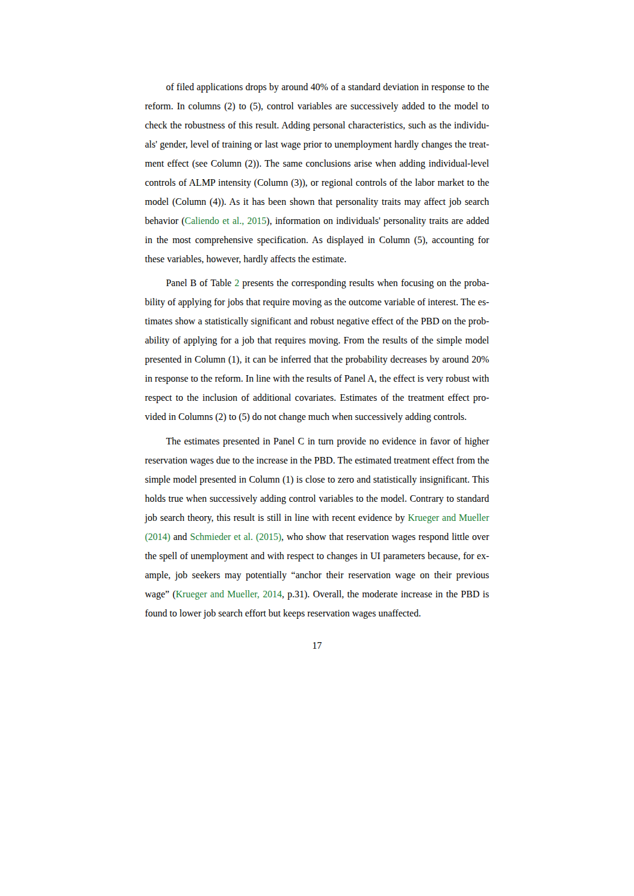of filed applications drops by around 40% of a standard deviation in response to the reform. In columns (2) to (5), control variables are successively added to the model to check the robustness of this result. Adding personal characteristics, such as the individuals' gender, level of training or last wage prior to unemployment hardly changes the treatment effect (see Column (2)). The same conclusions arise when adding individual-level controls of ALMP intensity (Column (3)), or regional controls of the labor market to the model (Column (4)). As it has been shown that personality traits may affect job search behavior (Caliendo et al., 2015), information on individuals' personality traits are added in the most comprehensive specification. As displayed in Column (5), accounting for these variables, however, hardly affects the estimate.
Panel B of Table 2 presents the corresponding results when focusing on the probability of applying for jobs that require moving as the outcome variable of interest. The estimates show a statistically significant and robust negative effect of the PBD on the probability of applying for a job that requires moving. From the results of the simple model presented in Column (1), it can be inferred that the probability decreases by around 20% in response to the reform. In line with the results of Panel A, the effect is very robust with respect to the inclusion of additional covariates. Estimates of the treatment effect provided in Columns (2) to (5) do not change much when successively adding controls.
The estimates presented in Panel C in turn provide no evidence in favor of higher reservation wages due to the increase in the PBD. The estimated treatment effect from the simple model presented in Column (1) is close to zero and statistically insignificant. This holds true when successively adding control variables to the model. Contrary to standard job search theory, this result is still in line with recent evidence by Krueger and Mueller (2014) and Schmieder et al. (2015), who show that reservation wages respond little over the spell of unemployment and with respect to changes in UI parameters because, for example, job seekers may potentially “anchor their reservation wage on their previous wage” (Krueger and Mueller, 2014, p.31). Overall, the moderate increase in the PBD is found to lower job search effort but keeps reservation wages unaffected.
17